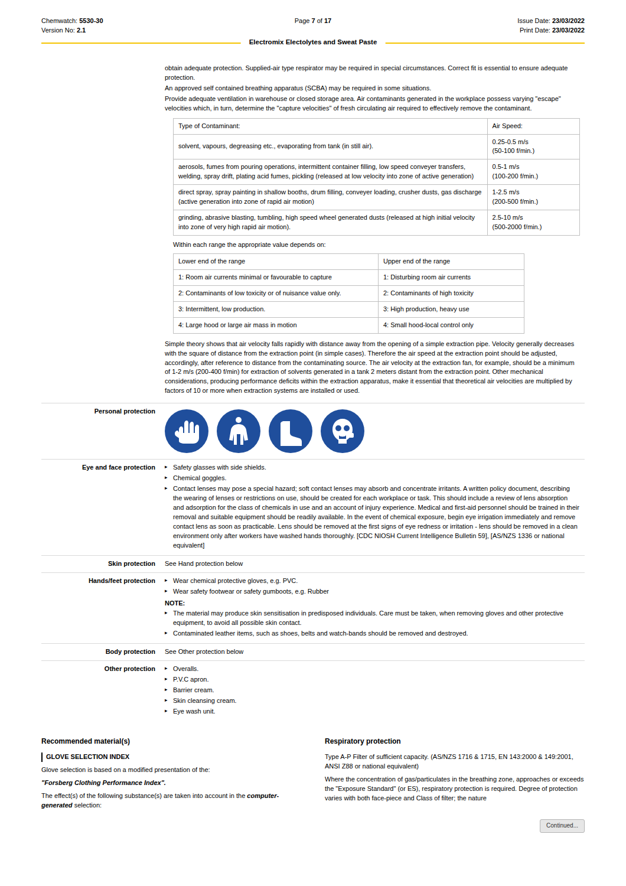Chemwatch: 5530-30
Version No: 2.1
Page 7 of 17
Issue Date: 23/03/2022
Print Date: 23/03/2022
Electromix Electolytes and Sweat Paste
| | obtain adequate protection. Supplied-air type respirator may be required in special circumstances. Correct fit is essential to ensure adequate protection. An approved self contained breathing apparatus (SCBA) may be required in some situations. Provide adequate ventilation in warehouse or closed storage area. Air contaminants generated in the workplace possess varying "escape" velocities which, in turn, determine the "capture velocities" of fresh circulating air required to effectively remove the contaminant. / Type of Contaminant: / Air Speed: / / solvent, vapours, degreasing etc., evaporating from tank (in still air). / 0.25-0.5 m/s (50-100 f/min.) / / aerosols, fumes from pouring operations, intermittent container filling, low speed conveyer transfers, welding, spray drift, plating acid fumes, pickling (released at low velocity into zone of active generation) / 0.5-1 m/s (100-200 f/min.) / / direct spray, spray painting in shallow booths, drum filling, conveyer loading, crusher dusts, gas discharge (active generation into zone of rapid air motion) / 1-2.5 m/s (200-500 f/min.) / / grinding, abrasive blasting, tumbling, high speed wheel generated dusts (released at high initial velocity into zone of very high rapid air motion). / 2.5-10 m/s (500-2000 f/min.) / Within each range the appropriate value depends on: / Lower end of the range / Upper end of the range / / 1: Room air currents minimal or favourable to capture / 1: Disturbing room air currents / / 2: Contaminants of low toxicity or of nuisance value only. / 2: Contaminants of high toxicity / / 3: Intermittent, low production. / 3: High production, heavy use / / 4: Large hood or large air mass in motion / 4: Small hood-local control only / Simple theory shows that air velocity falls rapidly with distance away from the opening of a simple extraction pipe. Velocity generally decreases with the square of distance from the extraction point (in simple cases). Therefore the air speed at the extraction point should be adjusted, accordingly, after reference to distance from the contaminating source. The air velocity at the extraction fan, for example, should be a minimum of 1-2 m/s (200-400 f/min) for extraction of solvents generated in a tank 2 meters distant from the extraction point. Other mechanical considerations, producing performance deficits within the extraction apparatus, make it essential that theoretical air velocities are multiplied by factors of 10 or more when extraction systems are installed or used. |
| Personal protection | |
| Eye and face protection | Safety glasses with side shields. Chemical goggles. Contact lenses may pose a special hazard; soft contact lenses may absorb and concentrate irritants. A written policy document, describing the wearing of lenses or restrictions on use, should be created for each workplace or task. This should include a review of lens absorption and adsorption for the class of chemicals in use and an account of injury experience. Medical and first-aid personnel should be trained in their removal and suitable equipment should be readily available. In the event of chemical exposure, begin eye irrigation immediately and remove contact lens as soon as practicable. Lens should be removed at the first signs of eye redness or irritation - lens should be removed in a clean environment only after workers have washed hands thoroughly. [CDC NIOSH Current Intelligence Bulletin 59], [AS/NZS 1336 or national equivalent] |
| Skin protection | See Hand protection below |
| Hands/feet protection | Wear chemical protective gloves, e.g. PVC. Wear safety footwear or safety gumboots, e.g. Rubber NOTE: The material may produce skin sensitisation in predisposed individuals. Care must be taken, when removing gloves and other protective equipment, to avoid all possible skin contact. Contaminated leather items, such as shoes, belts and watch-bands should be removed and destroyed. |
| Body protection | See Other protection below |
| Other protection | Overalls. P.V.C apron. Barrier cream. Skin cleansing cream. Eye wash unit. |
Recommended material(s)
GLOVE SELECTION INDEX
Glove selection is based on a modified presentation of the:
"Forsberg Clothing Performance Index".
The effect(s) of the following substance(s) are taken into account in the computer-generated selection:
Respiratory protection
Type A-P Filter of sufficient capacity. (AS/NZS 1716 & 1715, EN 143:2000 & 149:2001, ANSI Z88 or national equivalent)
Where the concentration of gas/particulates in the breathing zone, approaches or exceeds the "Exposure Standard" (or ES), respiratory protection is required. Degree of protection varies with both face-piece and Class of filter; the nature
Continued...